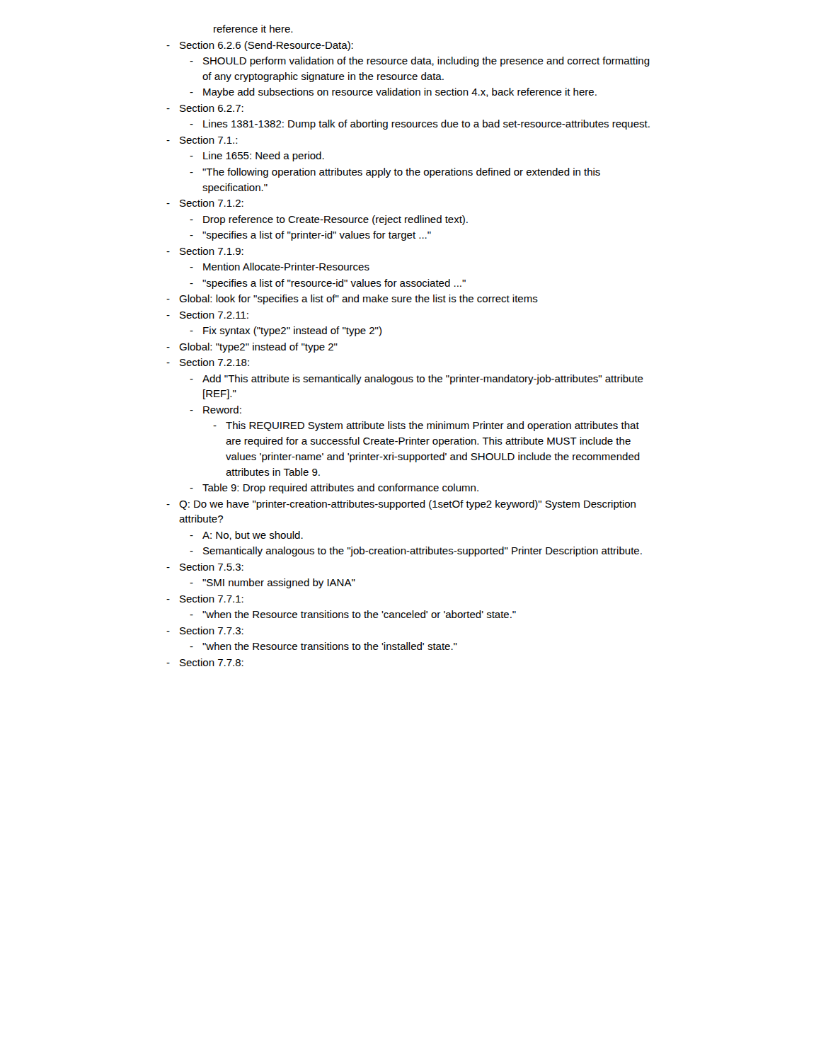reference it here.
Section 6.2.6 (Send-Resource-Data):
SHOULD perform validation of the resource data, including the presence and correct formatting of any cryptographic signature in the resource data.
Maybe add subsections on resource validation in section 4.x, back reference it here.
Section 6.2.7:
Lines 1381-1382: Dump talk of aborting resources due to a bad set-resource-attributes request.
Section 7.1.:
Line 1655: Need a period.
"The following operation attributes apply to the operations defined or extended in this specification."
Section 7.1.2:
Drop reference to Create-Resource (reject redlined text).
"specifies a list of "printer-id" values for target ..."
Section 7.1.9:
Mention Allocate-Printer-Resources
"specifies a list of "resource-id" values for associated ..."
Global: look for "specifies a list of" and make sure the list is the correct items
Section 7.2.11:
Fix syntax ("type2" instead of "type 2")
Global: "type2" instead of "type 2"
Section 7.2.18:
Add "This attribute is semantically analogous to the "printer-mandatory-job-attributes" attribute [REF]."
Reword:
This REQUIRED System attribute lists the minimum Printer and operation attributes that are required for a successful Create-Printer operation. This attribute MUST include the values 'printer-name' and 'printer-xri-supported' and SHOULD include the recommended attributes in Table 9.
Table 9: Drop required attributes and conformance column.
Q: Do we have "printer-creation-attributes-supported (1setOf type2 keyword)" System Description attribute?
A: No, but we should.
Semantically analogous to the "job-creation-attributes-supported" Printer Description attribute.
Section 7.5.3:
"SMI number assigned by IANA"
Section 7.7.1:
"when the Resource transitions to the 'canceled' or 'aborted' state."
Section 7.7.3:
"when the Resource transitions to the 'installed' state."
Section 7.7.8: